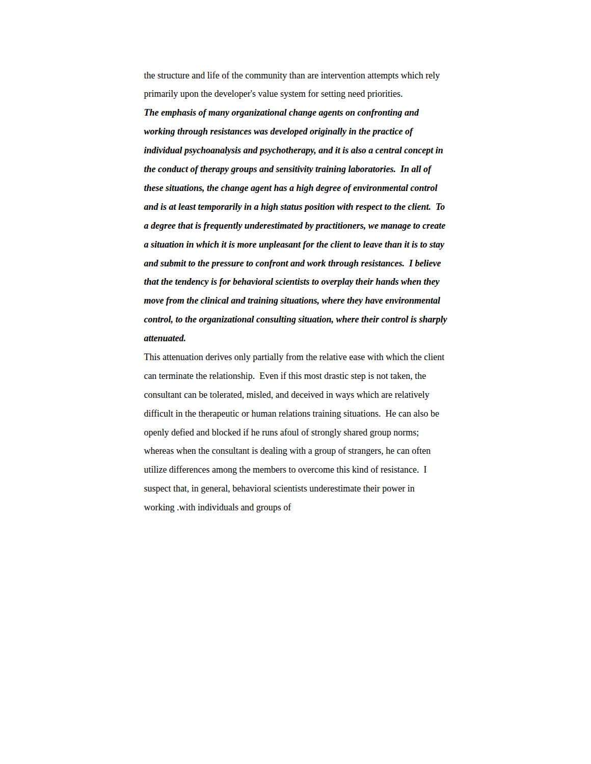the structure and life of the community than are intervention attempts which rely primarily upon the developer's value system for setting need priorities.
The emphasis of many organizational change agents on confronting and working through resistances was developed originally in the practice of individual psychoanalysis and psychotherapy, and it is also a central concept in the conduct of therapy groups and sensitivity training laboratories. In all of these situations, the change agent has a high degree of environmental control and is at least temporarily in a high status position with respect to the client. To a degree that is frequently underestimated by practitioners, we manage to create a situation in which it is more unpleasant for the client to leave than it is to stay and submit to the pressure to confront and work through resistances. I believe that the tendency is for behavioral scientists to overplay their hands when they move from the clinical and training situations, where they have environmental control, to the organizational consulting situation, where their control is sharply attenuated.
This attenuation derives only partially from the relative ease with which the client can terminate the relationship. Even if this most drastic step is not taken, the consultant can be tolerated, misled, and deceived in ways which are relatively difficult in the therapeutic or human relations training situations. He can also be openly defied and blocked if he runs afoul of strongly shared group norms; whereas when the consultant is dealing with a group of strangers, he can often utilize differences among the members to overcome this kind of resistance. I suspect that, in general, behavioral scientists underestimate their power in working .with individuals and groups of